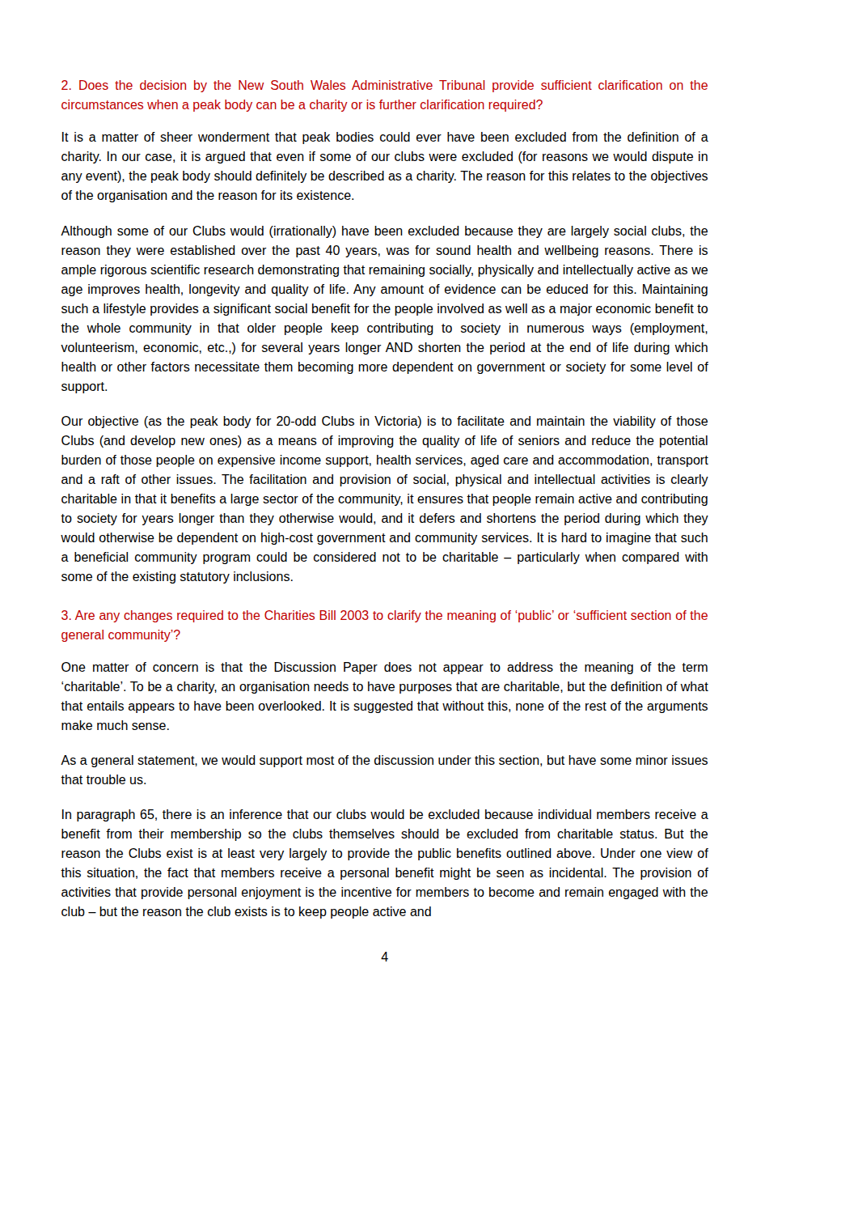2. Does the decision by the New South Wales Administrative Tribunal provide sufficient clarification on the circumstances when a peak body can be a charity or is further clarification required?
It is a matter of sheer wonderment that peak bodies could ever have been excluded from the definition of a charity. In our case, it is argued that even if some of our clubs were excluded (for reasons we would dispute in any event), the peak body should definitely be described as a charity. The reason for this relates to the objectives of the organisation and the reason for its existence.
Although some of our Clubs would (irrationally) have been excluded because they are largely social clubs, the reason they were established over the past 40 years, was for sound health and wellbeing reasons. There is ample rigorous scientific research demonstrating that remaining socially, physically and intellectually active as we age improves health, longevity and quality of life. Any amount of evidence can be educed for this. Maintaining such a lifestyle provides a significant social benefit for the people involved as well as a major economic benefit to the whole community in that older people keep contributing to society in numerous ways (employment, volunteerism, economic, etc.,) for several years longer AND shorten the period at the end of life during which health or other factors necessitate them becoming more dependent on government or society for some level of support.
Our objective (as the peak body for 20-odd Clubs in Victoria) is to facilitate and maintain the viability of those Clubs (and develop new ones) as a means of improving the quality of life of seniors and reduce the potential burden of those people on expensive income support, health services, aged care and accommodation, transport and a raft of other issues. The facilitation and provision of social, physical and intellectual activities is clearly charitable in that it benefits a large sector of the community, it ensures that people remain active and contributing to society for years longer than they otherwise would, and it defers and shortens the period during which they would otherwise be dependent on high-cost government and community services. It is hard to imagine that such a beneficial community program could be considered not to be charitable – particularly when compared with some of the existing statutory inclusions.
3. Are any changes required to the Charities Bill 2003 to clarify the meaning of ‘public’ or ‘sufficient section of the general community’?
One matter of concern is that the Discussion Paper does not appear to address the meaning of the term ‘charitable’. To be a charity, an organisation needs to have purposes that are charitable, but the definition of what that entails appears to have been overlooked. It is suggested that without this, none of the rest of the arguments make much sense.
As a general statement, we would support most of the discussion under this section, but have some minor issues that trouble us.
In paragraph 65, there is an inference that our clubs would be excluded because individual members receive a benefit from their membership so the clubs themselves should be excluded from charitable status. But the reason the Clubs exist is at least very largely to provide the public benefits outlined above. Under one view of this situation, the fact that members receive a personal benefit might be seen as incidental. The provision of activities that provide personal enjoyment is the incentive for members to become and remain engaged with the club – but the reason the club exists is to keep people active and
4